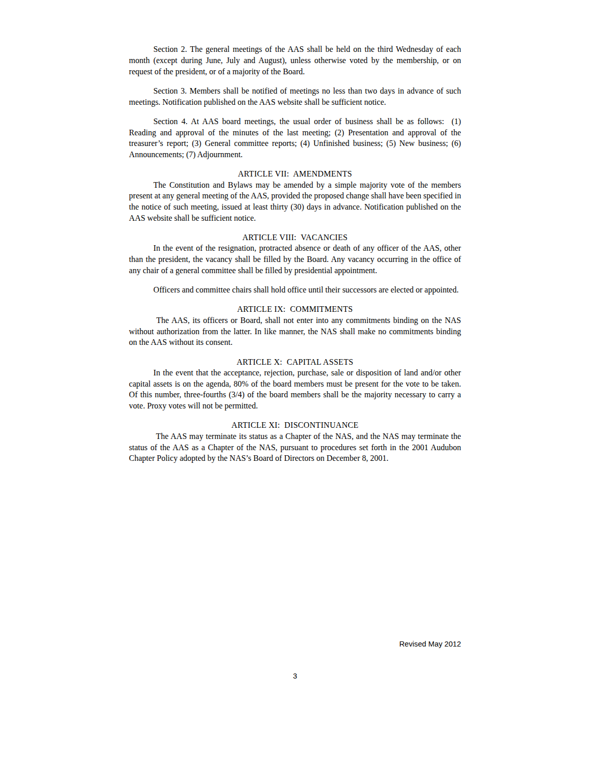Section 2. The general meetings of the AAS shall be held on the third Wednesday of each month (except during June, July and August), unless otherwise voted by the membership, or on request of the president, or of a majority of the Board.
Section 3. Members shall be notified of meetings no less than two days in advance of such meetings. Notification published on the AAS website shall be sufficient notice.
Section 4. At AAS board meetings, the usual order of business shall be as follows: (1) Reading and approval of the minutes of the last meeting; (2) Presentation and approval of the treasurer’s report; (3) General committee reports; (4) Unfinished business; (5) New business; (6) Announcements; (7) Adjournment.
ARTICLE VII: AMENDMENTS
The Constitution and Bylaws may be amended by a simple majority vote of the members present at any general meeting of the AAS, provided the proposed change shall have been specified in the notice of such meeting, issued at least thirty (30) days in advance. Notification published on the AAS website shall be sufficient notice.
ARTICLE VIII: VACANCIES
In the event of the resignation, protracted absence or death of any officer of the AAS, other than the president, the vacancy shall be filled by the Board. Any vacancy occurring in the office of any chair of a general committee shall be filled by presidential appointment.
Officers and committee chairs shall hold office until their successors are elected or appointed.
ARTICLE IX: COMMITMENTS
The AAS, its officers or Board, shall not enter into any commitments binding on the NAS without authorization from the latter. In like manner, the NAS shall make no commitments binding on the AAS without its consent.
ARTICLE X: CAPITAL ASSETS
In the event that the acceptance, rejection, purchase, sale or disposition of land and/or other capital assets is on the agenda, 80% of the board members must be present for the vote to be taken. Of this number, three-fourths (3/4) of the board members shall be the majority necessary to carry a vote. Proxy votes will not be permitted.
ARTICLE XI: DISCONTINUANCE
The AAS may terminate its status as a Chapter of the NAS, and the NAS may terminate the status of the AAS as a Chapter of the NAS, pursuant to procedures set forth in the 2001 Audubon Chapter Policy adopted by the NAS’s Board of Directors on December 8, 2001.
Revised May 2012
3